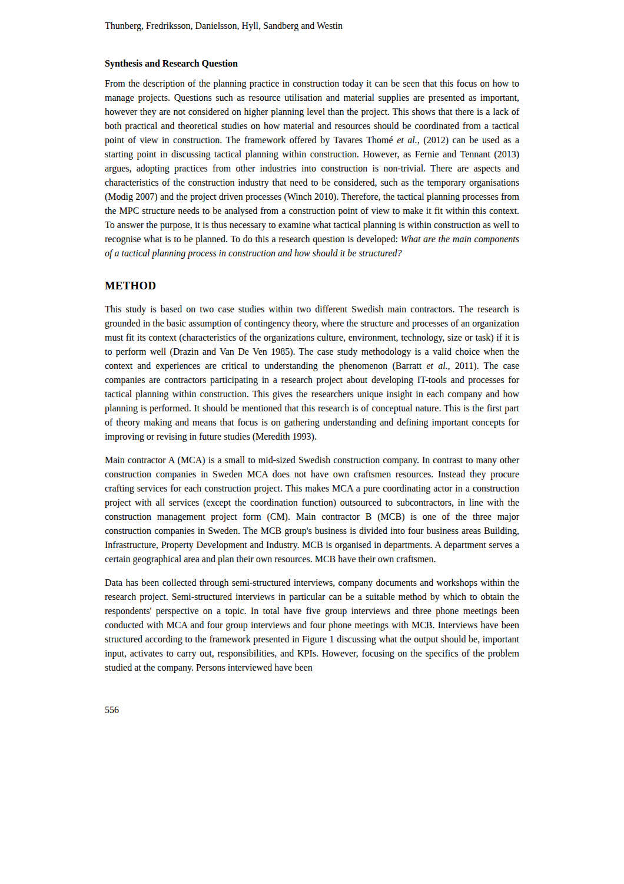Thunberg, Fredriksson, Danielsson, Hyll, Sandberg and Westin
Synthesis and Research Question
From the description of the planning practice in construction today it can be seen that this focus on how to manage projects. Questions such as resource utilisation and material supplies are presented as important, however they are not considered on higher planning level than the project. This shows that there is a lack of both practical and theoretical studies on how material and resources should be coordinated from a tactical point of view in construction. The framework offered by Tavares Thomé et al., (2012) can be used as a starting point in discussing tactical planning within construction. However, as Fernie and Tennant (2013) argues, adopting practices from other industries into construction is non-trivial. There are aspects and characteristics of the construction industry that need to be considered, such as the temporary organisations (Modig 2007) and the project driven processes (Winch 2010). Therefore, the tactical planning processes from the MPC structure needs to be analysed from a construction point of view to make it fit within this context. To answer the purpose, it is thus necessary to examine what tactical planning is within construction as well to recognise what is to be planned. To do this a research question is developed: What are the main components of a tactical planning process in construction and how should it be structured?
METHOD
This study is based on two case studies within two different Swedish main contractors. The research is grounded in the basic assumption of contingency theory, where the structure and processes of an organization must fit its context (characteristics of the organizations culture, environment, technology, size or task) if it is to perform well (Drazin and Van De Ven 1985). The case study methodology is a valid choice when the context and experiences are critical to understanding the phenomenon (Barratt et al., 2011). The case companies are contractors participating in a research project about developing IT-tools and processes for tactical planning within construction. This gives the researchers unique insight in each company and how planning is performed. It should be mentioned that this research is of conceptual nature. This is the first part of theory making and means that focus is on gathering understanding and defining important concepts for improving or revising in future studies (Meredith 1993).
Main contractor A (MCA) is a small to mid-sized Swedish construction company. In contrast to many other construction companies in Sweden MCA does not have own craftsmen resources. Instead they procure crafting services for each construction project. This makes MCA a pure coordinating actor in a construction project with all services (except the coordination function) outsourced to subcontractors, in line with the construction management project form (CM). Main contractor B (MCB) is one of the three major construction companies in Sweden. The MCB group's business is divided into four business areas Building, Infrastructure, Property Development and Industry. MCB is organised in departments. A department serves a certain geographical area and plan their own resources. MCB have their own craftsmen.
Data has been collected through semi-structured interviews, company documents and workshops within the research project. Semi-structured interviews in particular can be a suitable method by which to obtain the respondents' perspective on a topic. In total have five group interviews and three phone meetings been conducted with MCA and four group interviews and four phone meetings with MCB. Interviews have been structured according to the framework presented in Figure 1 discussing what the output should be, important input, activates to carry out, responsibilities, and KPIs. However, focusing on the specifics of the problem studied at the company. Persons interviewed have been
556